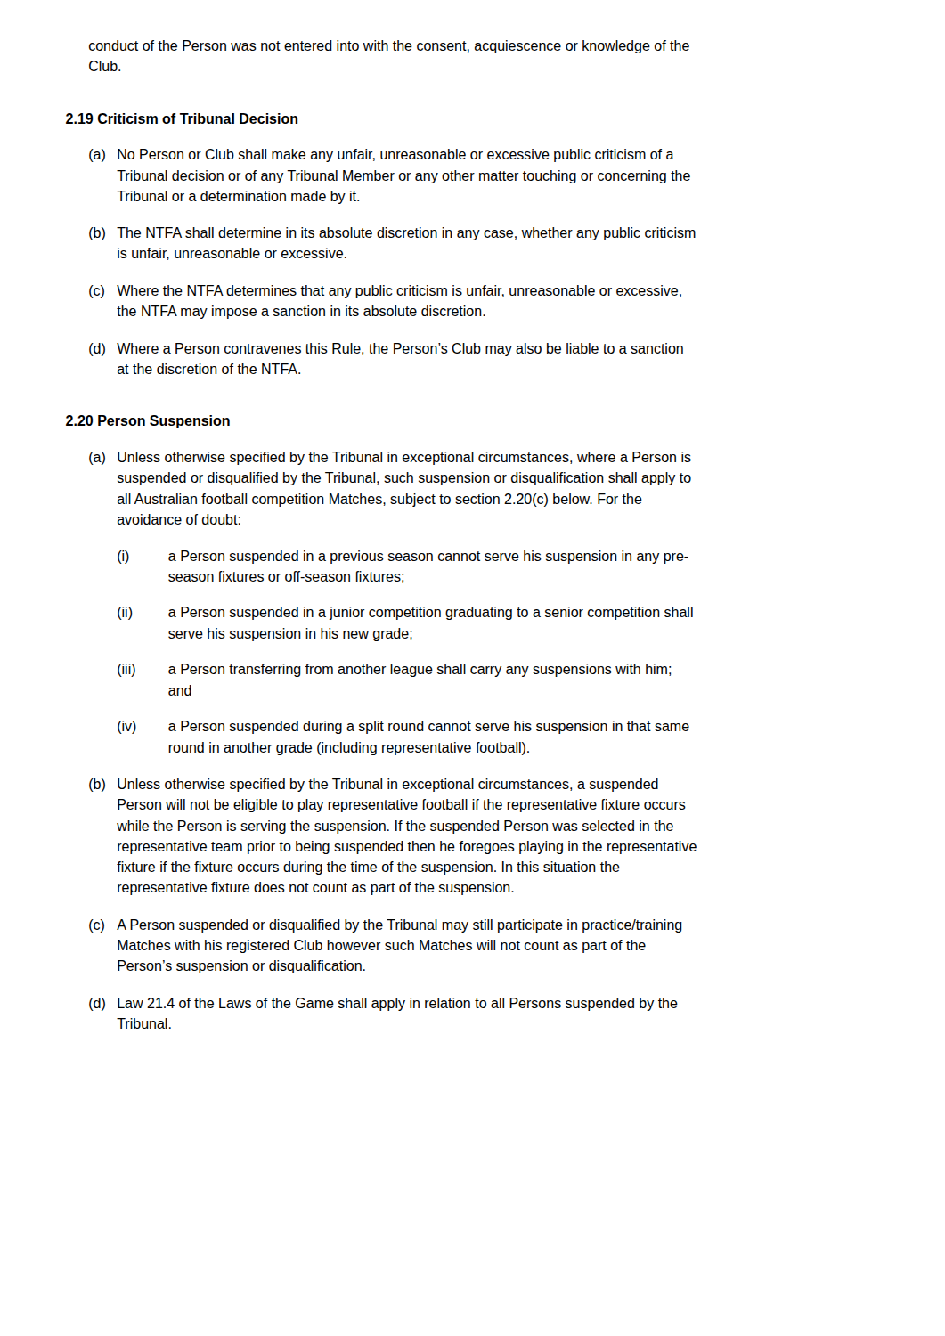conduct of the Person was not entered into with the consent, acquiescence or knowledge of the Club.
2.19 Criticism of Tribunal Decision
(a) No Person or Club shall make any unfair, unreasonable or excessive public criticism of a Tribunal decision or of any Tribunal Member or any other matter touching or concerning the Tribunal or a determination made by it.
(b) The NTFA shall determine in its absolute discretion in any case, whether any public criticism is unfair, unreasonable or excessive.
(c) Where the NTFA determines that any public criticism is unfair, unreasonable or excessive, the NTFA may impose a sanction in its absolute discretion.
(d) Where a Person contravenes this Rule, the Person’s Club may also be liable to a sanction at the discretion of the NTFA.
2.20 Person Suspension
(a) Unless otherwise specified by the Tribunal in exceptional circumstances, where a Person is suspended or disqualified by the Tribunal, such suspension or disqualification shall apply to all Australian football competition Matches, subject to section 2.20(c) below. For the avoidance of doubt:
(i) a Person suspended in a previous season cannot serve his suspension in any pre-season fixtures or off-season fixtures;
(ii) a Person suspended in a junior competition graduating to a senior competition shall serve his suspension in his new grade;
(iii) a Person transferring from another league shall carry any suspensions with him; and
(iv) a Person suspended during a split round cannot serve his suspension in that same round in another grade (including representative football).
(b) Unless otherwise specified by the Tribunal in exceptional circumstances, a suspended Person will not be eligible to play representative football if the representative fixture occurs while the Person is serving the suspension. If the suspended Person was selected in the representative team prior to being suspended then he foregoes playing in the representative fixture if the fixture occurs during the time of the suspension. In this situation the representative fixture does not count as part of the suspension.
(c) A Person suspended or disqualified by the Tribunal may still participate in practice/training Matches with his registered Club however such Matches will not count as part of the Person’s suspension or disqualification.
(d) Law 21.4 of the Laws of the Game shall apply in relation to all Persons suspended by the Tribunal.